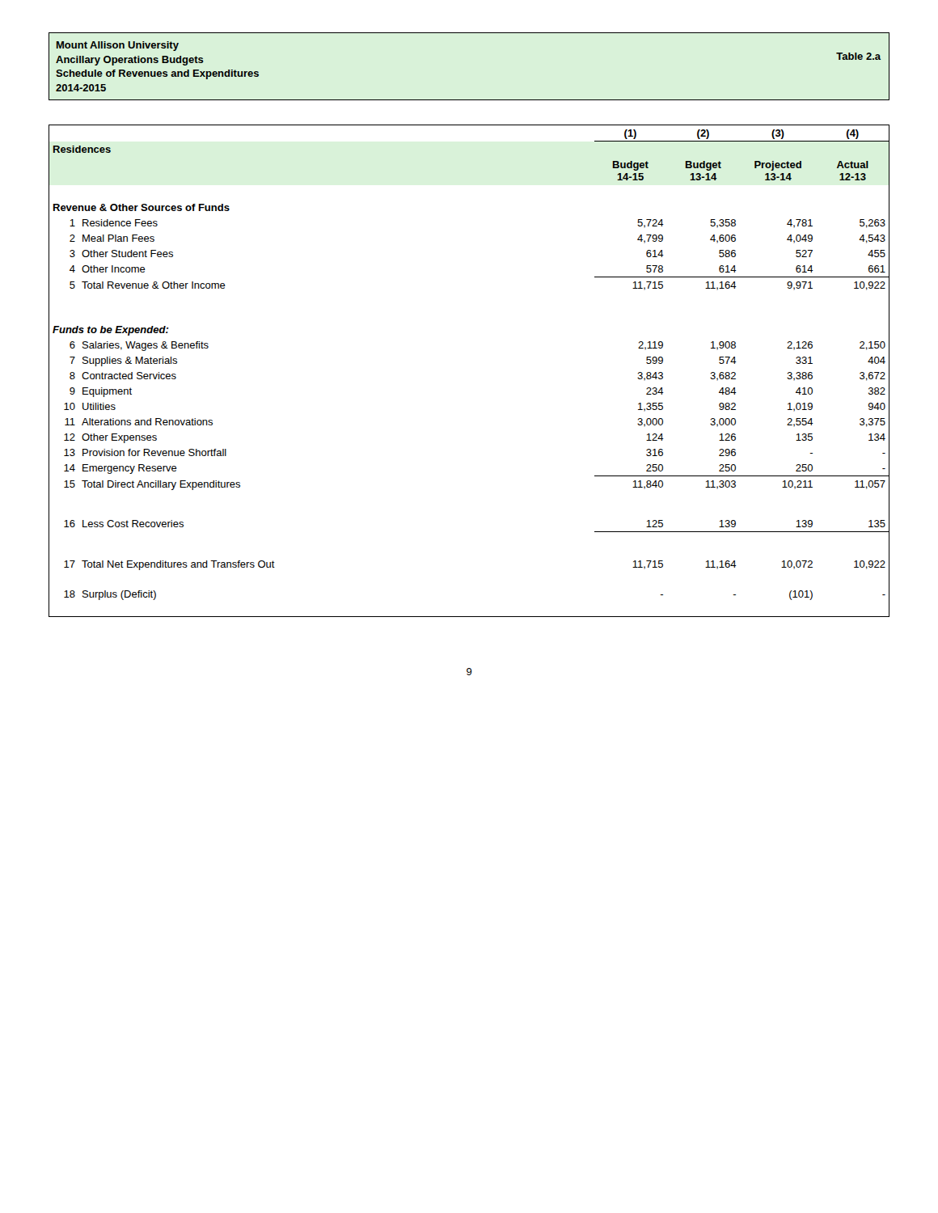Mount Allison University
Ancillary Operations Budgets
Schedule of Revenues and Expenditures
2014-2015
Table 2.a
| | (1) | (2) | (3) | (4) |
| Residences | | | | |
| | Budget 14-15 | Budget 13-14 | Projected 13-14 | Actual 12-13 |
| Revenue & Other Sources of Funds | | | | |
| 1 | Residence Fees | 5,724 | 5,358 | 4,781 | 5,263 |
| 2 | Meal Plan Fees | 4,799 | 4,606 | 4,049 | 4,543 |
| 3 | Other Student Fees | 614 | 586 | 527 | 455 |
| 4 | Other Income | 578 | 614 | 614 | 661 |
| 5 | Total Revenue & Other Income | 11,715 | 11,164 | 9,971 | 10,922 |
| Funds to be Expended: | | | | |
| 6 | Salaries, Wages & Benefits | 2,119 | 1,908 | 2,126 | 2,150 |
| 7 | Supplies & Materials | 599 | 574 | 331 | 404 |
| 8 | Contracted Services | 3,843 | 3,682 | 3,386 | 3,672 |
| 9 | Equipment | 234 | 484 | 410 | 382 |
| 10 | Utilities | 1,355 | 982 | 1,019 | 940 |
| 11 | Alterations and Renovations | 3,000 | 3,000 | 2,554 | 3,375 |
| 12 | Other Expenses | 124 | 126 | 135 | 134 |
| 13 | Provision for Revenue Shortfall | 316 | 296 | - | - |
| 14 | Emergency Reserve | 250 | 250 | 250 | - |
| 15 | Total Direct Ancillary Expenditures | 11,840 | 11,303 | 10,211 | 11,057 |
| 16 | Less Cost Recoveries | 125 | 139 | 139 | 135 |
| 17 | Total Net Expenditures and Transfers Out | 11,715 | 11,164 | 10,072 | 10,922 |
| 18 | Surplus (Deficit) | - | - | (101) | - |
9